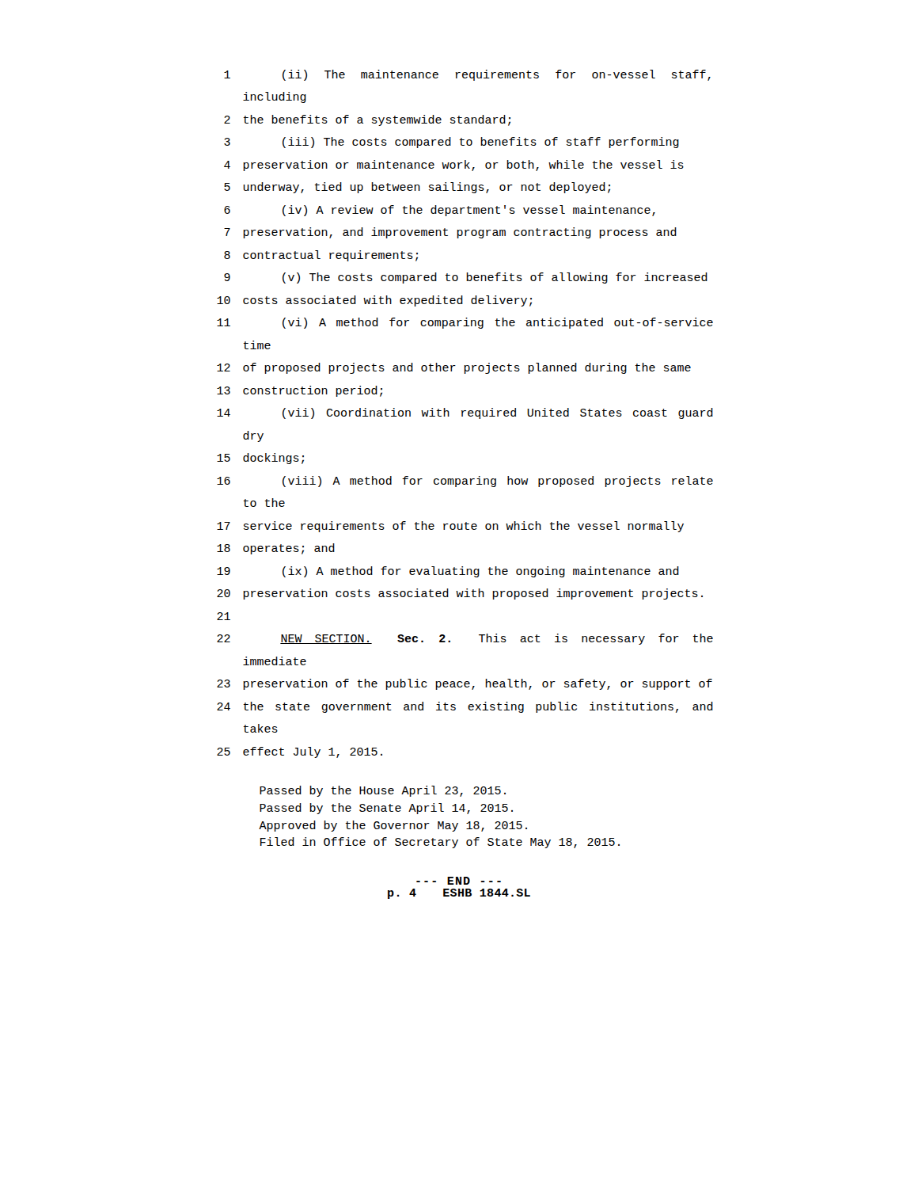(ii) The maintenance requirements for on-vessel staff, including
the benefits of a systemwide standard;
(iii) The costs compared to benefits of staff performing
preservation or maintenance work, or both, while the vessel is
underway, tied up between sailings, or not deployed;
(iv) A review of the department's vessel maintenance,
preservation, and improvement program contracting process and
contractual requirements;
(v) The costs compared to benefits of allowing for increased
costs associated with expedited delivery;
(vi) A method for comparing the anticipated out-of-service time
of proposed projects and other projects planned during the same
construction period;
(vii) Coordination with required United States coast guard dry
dockings;
(viii) A method for comparing how proposed projects relate to the
service requirements of the route on which the vessel normally
operates; and
(ix) A method for evaluating the ongoing maintenance and
preservation costs associated with proposed improvement projects.
NEW SECTION. Sec. 2. This act is necessary for the immediate
preservation of the public peace, health, or safety, or support of
the state government and its existing public institutions, and takes
effect July 1, 2015.
Passed by the House April 23, 2015.
Passed by the Senate April 14, 2015.
Approved by the Governor May 18, 2015.
Filed in Office of Secretary of State May 18, 2015.
--- END ---
p. 4 ESHB 1844.SL